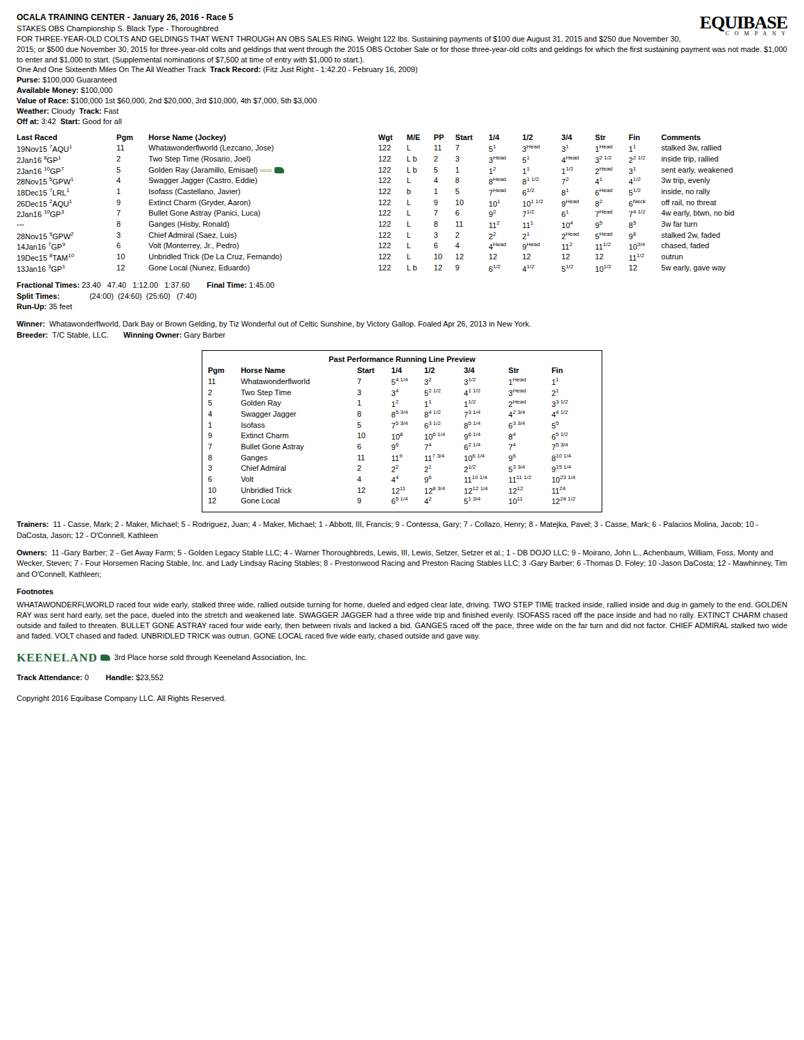EQUIBASE
C O M P A N Y
OCALA TRAINING CENTER - January 26, 2016 - Race 5
STAKES OBS Championship S. Black Type - Thoroughbred
FOR THREE-YEAR-OLD COLTS AND GELDINGS THAT WENT THROUGH AN OBS SALES RING. Weight 122 lbs. Sustaining payments of $100 due August 31, 2015 and $250 due November 30, 2015; or $500 due November 30, 2015 for three-year-old colts and geldings that went through the 2015 OBS October Sale or for those three-year-old colts and geldings for which the first sustaining payment was not made. $1,000 to enter and $1,000 to start. (Supplemental nominations of $7,500 at time of entry with $1,000 to start.).
One And One Sixteenth Miles On The All Weather Track Track Record: (Fitz Just Right - 1:42.20 - February 16, 2009)
Purse: $100,000 Guaranteed
Available Money: $100,000
Value of Race: $100,000 1st $60,000, 2nd $20,000, 3rd $10,000, 4th $7,000, 5th $3,000
Weather: Cloudy Track: Fast
Off at: 3:42 Start: Good for all
| Last Raced | Pgm | Horse Name (Jockey) | Wgt | M/E | PP | Start | 1/4 | 1/2 | 3/4 | Str | Fin | Comments |
| --- | --- | --- | --- | --- | --- | --- | --- | --- | --- | --- | --- | --- |
| 19Nov15 7 AQU 1 | 11 | Whatawonderflworld (Lezcano, Jose) | 122 | L | 11 | 7 | 5 1 | 3 Head | 3 1 | 1 Head | 1 1 | stalked 3w, rallied |
| 2Jan16 8 GP 1 | 2 | Two Step Time (Rosario, Joel) | 122 | L b | 2 | 3 | 3 Head | 5 1 | 4 Head | 3 2 1/2 | 2 2 1/2 | inside trip, rallied |
| 2Jan16 10 GP 7 | 5 | Golden Ray (Jaramillo, Emisael) GOLD | 122 | L b | 5 | 1 | 1 2 | 1 1 | 1 1/2 | 2 Head | 3 1 | sent early, weakened |
| 28Nov15 5 GPW 1 | 4 | Swagger Jagger (Castro, Eddie) | 122 | L | 4 | 8 | 8 Head | 8 1 1/2 | 7 2 | 4 1 | 4 1/2 | 3w trip, evenly |
| 18Dec15 7 LRL 1 | 1 | Isofass (Castellano, Javier) | 122 | b | 1 | 5 | 7 Head | 6 1/2 | 8 1 | 6 Head | 5 1/2 | inside, no rally |
| 26Dec15 2 AQU 1 | 9 | Extinct Charm (Gryder, Aaron) | 122 | L | 9 | 10 | 10 1 | 10 1 1/2 | 9 Head | 8 2 | 6 Neck | off rail, no threat |
| 2Jan16 10 GP 3 | 7 | Bullet Gone Astray (Panici, Luca) | 122 | L | 7 | 6 | 9 2 | 7 1/2 | 6 1 | 7 Head | 7 4 1/2 | 4w early, btwn, no bid |
| --- | 8 | Ganges (Hisby, Ronald) | 122 | L | 8 | 11 | 11 2 | 11 1 | 10 4 | 9 5 | 8 5 | 3w far turn |
| 28Nov15 9 GPW 2 | 3 | Chief Admiral (Saez, Luis) | 122 | L | 3 | 2 | 2 2 | 2 1 | 2 Head | 5 Head | 9 8 | stalked 2w, faded |
| 14Jan16 7 GP 9 | 6 | Volt (Monterrey, Jr., Pedro) | 122 | L | 6 | 4 | 4 Head | 9 Head | 11 2 | 11 1/2 | 10 3/4 | chased, faded |
| 19Dec15 8 TAM 10 | 10 | Unbridled Trick (De La Cruz, Fernando) | 122 | L | 10 | 12 | 12 | 12 | 12 | 12 | 11 1/2 | outrun |
| 13Jan16 3 GP 1 | 12 | Gone Local (Nunez, Eduardo) | 122 | L b | 12 | 9 | 6 1/2 | 4 1/2 | 5 1/2 | 10 1/2 | 12 | 5w early, gave way |
Fractional Times: 23.40 47.40 1:12.00 1:37.60 Final Time: 1:45.00
Split Times: (24:00) (24:60) (25:60) (7:40)
Run-Up: 35 feet
Winner: Whatawonderflworld, Dark Bay or Brown Gelding, by Tiz Wonderful out of Celtic Sunshine, by Victory Gallop. Foaled Apr 26, 2013 in New York.
Breeder: T/C Stable, LLC. Winning Owner: Gary Barber
Past Performance Running Line Preview
| Pgm | Horse Name | Start | 1/4 | 1/2 | 3/4 | Str | Fin |
| --- | --- | --- | --- | --- | --- | --- | --- |
| 11 | Whatawonderflworld | 7 | 5 4 1/4 | 3 2 | 3 1/2 | 1 Head | 1 1 |
| 2 | Two Step Time | 3 | 3 4 | 5 2 1/2 | 4 1 1/2 | 3 Head | 2 1 |
| 5 | Golden Ray | 1 | 1 2 | 1 1 | 1 1/2 | 2 Head | 3 3 1/2 |
| 4 | Swagger Jagger | 8 | 8 5 3/4 | 8 4 1/2 | 7 3 1/4 | 4 2 3/4 | 4 4 1/2 |
| 1 | Isofass | 5 | 7 5 3/4 | 6 3 1/2 | 8 5 1/4 | 6 3 3/4 | 5 5 |
| 9 | Extinct Charm | 10 | 10 8 | 10 6 1/4 | 9 6 1/4 | 8 4 | 6 5 1/2 |
| 7 | Bullet Gone Astray | 6 | 9 6 | 7 4 | 6 2 1/4 | 7 4 | 7 5 3/4 |
| 8 | Ganges | 11 | 11 9 | 11 7 3/4 | 10 6 1/4 | 9 6 | 8 10 1/4 |
| 3 | Chief Admiral | 2 | 2 2 | 2 1 | 2 1/2 | 5 3 3/4 | 9 15 1/4 |
| 6 | Volt | 4 | 4 4 | 9 6 | 11 10 1/4 | 11 11 1/2 | 10 23 1/4 |
| 10 | Unbridled Trick | 12 | 12 11 | 12 8 3/4 | 12 12 1/4 | 12 12 | 11 24 |
| 12 | Gone Local | 9 | 6 5 1/4 | 4 2 | 5 1 3/4 | 10 11 | 12 24 1/2 |
Trainers: 11 - Casse, Mark; 2 - Maker, Michael; 5 - Rodriguez, Juan; 4 - Maker, Michael; 1 - Abbott, III, Francis; 9 - Contessa, Gary; 7 - Collazo, Henry; 8 - Matejka, Pavel; 3 - Casse, Mark; 6 - Palacios Molina, Jacob; 10 - DaCosta, Jason; 12 - O'Connell, Kathleen
Owners: 11 -Gary Barber; 2 - Get Away Farm; 5 - Golden Legacy Stable LLC; 4 - Warner Thoroughbreds, Lewis, III, Lewis, Setzer, Setzer et al.; 1 - DB DOJO LLC; 9 - Moirano, John L., Achenbaum, William, Foss, Monty and Wecker, Steven; 7 - Four Horsemen Racing Stable, Inc. and Lady Lindsay Racing Stables; 8 - Prestonwood Racing and Preston Racing Stables LLC; 3 -Gary Barber; 6 -Thomas D. Foley; 10 -Jason DaCosta; 12 - Mawhinney, Tim and O'Connell, Kathleen;
Footnotes
WHATAWONDERFLWORLD raced four wide early, stalked three wide, rallied outside turning for home, dueled and edged clear late, driving. TWO STEP TIME tracked inside, rallied inside and dug in gamely to the end. GOLDEN RAY was sent hard early, set the pace, dueled into the stretch and weakened late. SWAGGER JAGGER had a three wide trip and finished evenly. ISOFASS raced off the pace inside and had no rally. EXTINCT CHARM chased outside and failed to threaten. BULLET GONE ASTRAY raced four wide early, then between rivals and lacked a bid. GANGES raced off the pace, three wide on the far turn and did not factor. CHIEF ADMIRAL stalked two wide and faded. VOLT chased and faded. UNBRIDLED TRICK was outrun. GONE LOCAL raced five wide early, chased outside and gave way.
KEENELAND 3rd Place horse sold through Keeneland Association, Inc.
Track Attendance: 0 Handle: $23,552
Copyright 2016 Equibase Company LLC. All Rights Reserved.